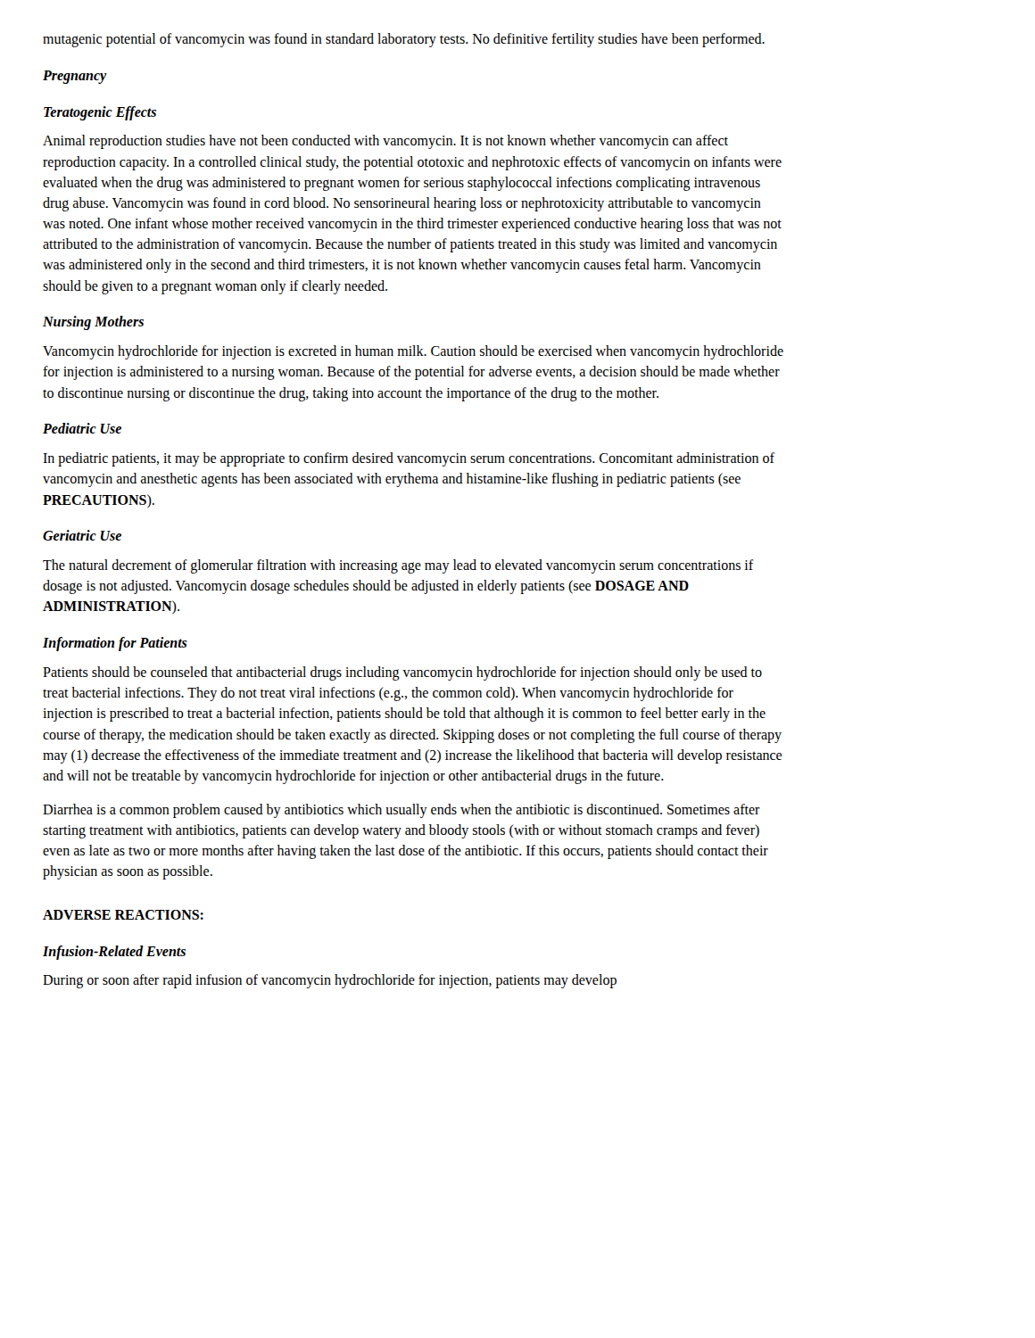mutagenic potential of vancomycin was found in standard laboratory tests. No definitive fertility studies have been performed.
Pregnancy
Teratogenic Effects
Animal reproduction studies have not been conducted with vancomycin. It is not known whether vancomycin can affect reproduction capacity. In a controlled clinical study, the potential ototoxic and nephrotoxic effects of vancomycin on infants were evaluated when the drug was administered to pregnant women for serious staphylococcal infections complicating intravenous drug abuse. Vancomycin was found in cord blood. No sensorineural hearing loss or nephrotoxicity attributable to vancomycin was noted. One infant whose mother received vancomycin in the third trimester experienced conductive hearing loss that was not attributed to the administration of vancomycin. Because the number of patients treated in this study was limited and vancomycin was administered only in the second and third trimesters, it is not known whether vancomycin causes fetal harm. Vancomycin should be given to a pregnant woman only if clearly needed.
Nursing Mothers
Vancomycin hydrochloride for injection is excreted in human milk. Caution should be exercised when vancomycin hydrochloride for injection is administered to a nursing woman. Because of the potential for adverse events, a decision should be made whether to discontinue nursing or discontinue the drug, taking into account the importance of the drug to the mother.
Pediatric Use
In pediatric patients, it may be appropriate to confirm desired vancomycin serum concentrations. Concomitant administration of vancomycin and anesthetic agents has been associated with erythema and histamine-like flushing in pediatric patients (see PRECAUTIONS).
Geriatric Use
The natural decrement of glomerular filtration with increasing age may lead to elevated vancomycin serum concentrations if dosage is not adjusted. Vancomycin dosage schedules should be adjusted in elderly patients (see DOSAGE AND ADMINISTRATION).
Information for Patients
Patients should be counseled that antibacterial drugs including vancomycin hydrochloride for injection should only be used to treat bacterial infections. They do not treat viral infections (e.g., the common cold). When vancomycin hydrochloride for injection is prescribed to treat a bacterial infection, patients should be told that although it is common to feel better early in the course of therapy, the medication should be taken exactly as directed. Skipping doses or not completing the full course of therapy may (1) decrease the effectiveness of the immediate treatment and (2) increase the likelihood that bacteria will develop resistance and will not be treatable by vancomycin hydrochloride for injection or other antibacterial drugs in the future.
Diarrhea is a common problem caused by antibiotics which usually ends when the antibiotic is discontinued. Sometimes after starting treatment with antibiotics, patients can develop watery and bloody stools (with or without stomach cramps and fever) even as late as two or more months after having taken the last dose of the antibiotic. If this occurs, patients should contact their physician as soon as possible.
ADVERSE REACTIONS:
Infusion-Related Events
During or soon after rapid infusion of vancomycin hydrochloride for injection, patients may develop